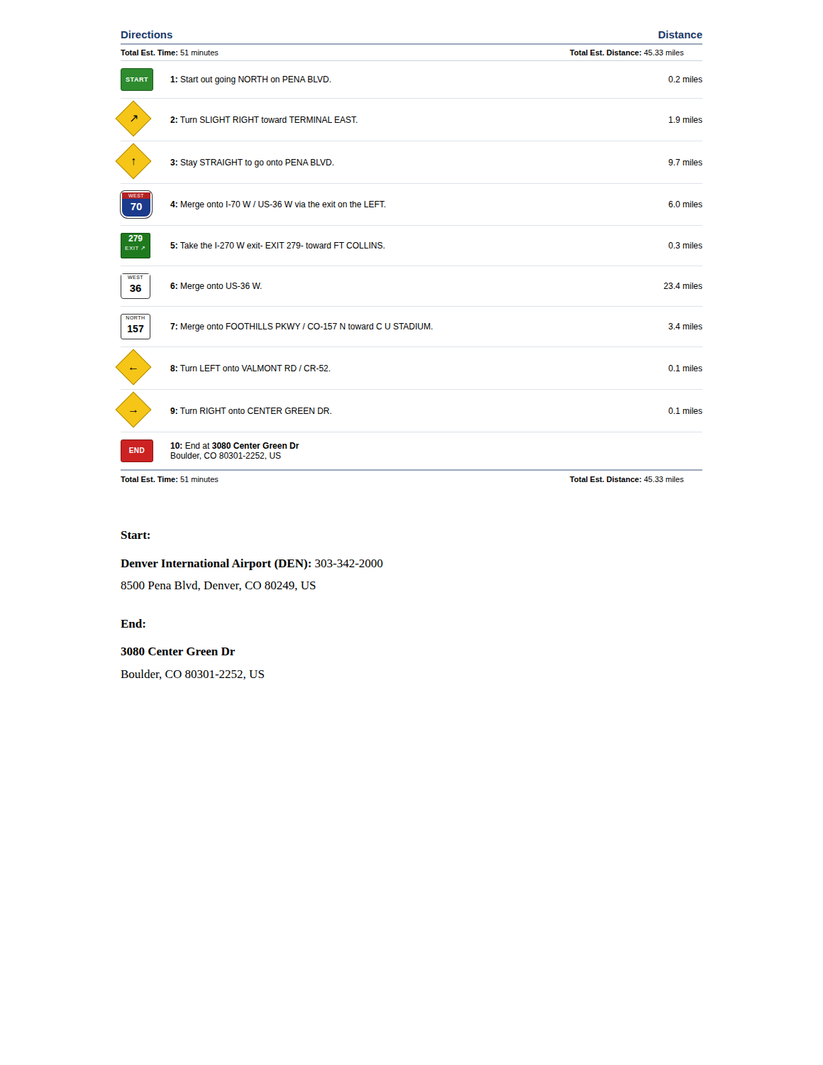| Directions | Distance |
| --- | --- |
| Total Est. Time: 51 minutes | Total Est. Distance: 45.33 miles |
| START | 1: Start out going NORTH on PENA BLVD. | 0.2 miles |
| ↗ | 2: Turn SLIGHT RIGHT toward TERMINAL EAST. | 1.9 miles |
| ↑ | 3: Stay STRAIGHT to go onto PENA BLVD. | 9.7 miles |
| WEST 70 | 4: Merge onto I-70 W / US-36 W via the exit on the LEFT. | 6.0 miles |
| 279 EXIT ↗ | 5: Take the I-270 W exit- EXIT 279- toward FT COLLINS. | 0.3 miles |
| WEST 36 | 6: Merge onto US-36 W. | 23.4 miles |
| NORTH 157 | 7: Merge onto FOOTHILLS PKWY / CO-157 N toward C U STADIUM. | 3.4 miles |
| ← | 8: Turn LEFT onto VALMONT RD / CR-52. | 0.1 miles |
| → | 9: Turn RIGHT onto CENTER GREEN DR. | 0.1 miles |
| END | 10: End at 3080 Center Green Dr Boulder, CO 80301-2252, US |
| Total Est. Time: 51 minutes | Total Est. Distance: 45.33 miles |
Start:
Denver International Airport (DEN): 303-342-2000
8500 Pena Blvd, Denver, CO 80249, US
End:
3080 Center Green Dr
Boulder, CO 80301-2252, US